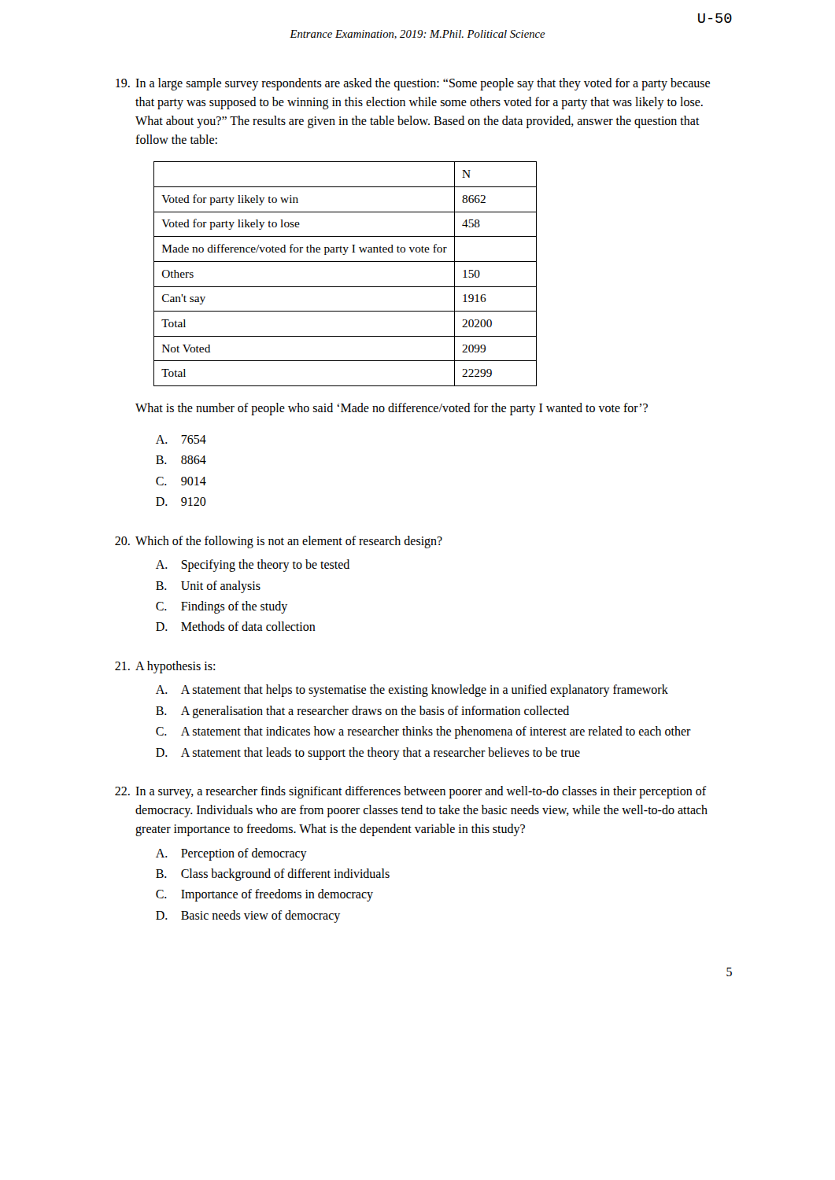U-50
Entrance Examination, 2019: M.Phil. Political Science
In a large sample survey respondents are asked the question: “Some people say that they voted for a party because that party was supposed to be winning in this election while some others voted for a party that was likely to lose. What about you?” The results are given in the table below. Based on the data provided, answer the question that follow the table:
| | N |
| --- | --- |
| Voted for party likely to win | 8662 |
| Voted for party likely to lose | 458 |
| Made no difference/voted for the party I wanted to vote for | |
| Others | 150 |
| Can't say | 1916 |
| Total | 20200 |
| Not Voted | 2099 |
| Total | 22299 |
What is the number of people who said ‘Made no difference/voted for the party I wanted to vote for’?
7654
8864
9014
9120
Which of the following is not an element of research design?
Specifying the theory to be tested
Unit of analysis
Findings of the study
Methods of data collection
A hypothesis is:
A statement that helps to systematise the existing knowledge in a unified explanatory framework
A generalisation that a researcher draws on the basis of information collected
A statement that indicates how a researcher thinks the phenomena of interest are related to each other
A statement that leads to support the theory that a researcher believes to be true
In a survey, a researcher finds significant differences between poorer and well-to-do classes in their perception of democracy. Individuals who are from poorer classes tend to take the basic needs view, while the well-to-do attach greater importance to freedoms. What is the dependent variable in this study?
Perception of democracy
Class background of different individuals
Importance of freedoms in democracy
Basic needs view of democracy
5